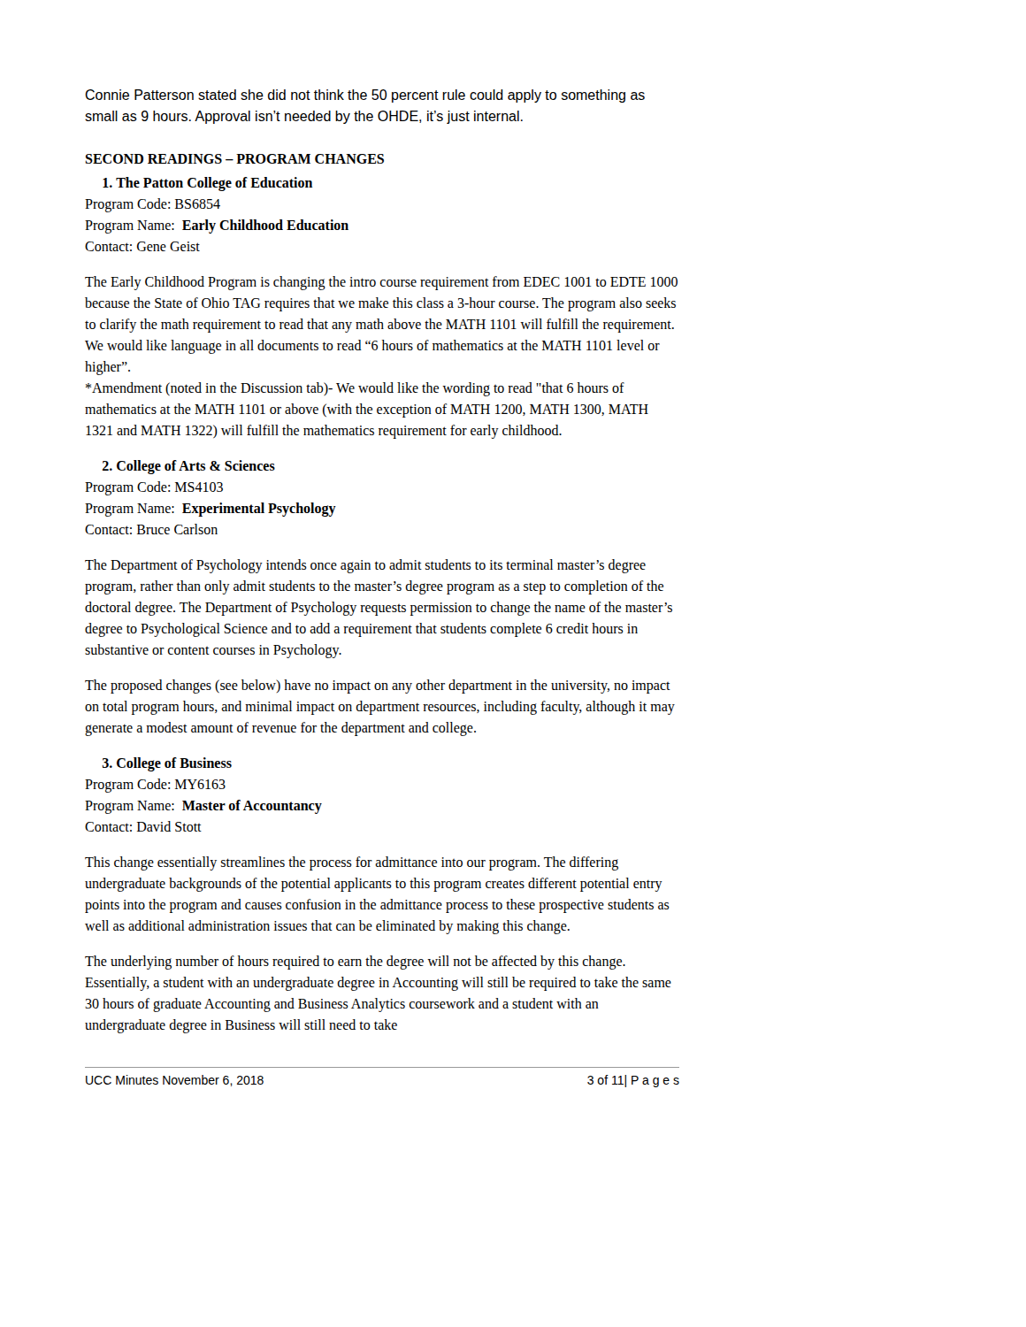Connie Patterson stated she did not think the 50 percent rule could apply to something as small as 9 hours. Approval isn’t needed by the OHDE, it’s just internal.
SECOND READINGS – PROGRAM CHANGES
The Patton College of Education
Program Code: BS6854
Program Name: Early Childhood Education
Contact: Gene Geist
The Early Childhood Program is changing the intro course requirement from EDEC 1001 to EDTE 1000 because the State of Ohio TAG requires that we make this class a 3-hour course. The program also seeks to clarify the math requirement to read that any math above the MATH 1101 will fulfill the requirement. We would like language in all documents to read “6 hours of mathematics at the MATH 1101 level or higher”.
*Amendment (noted in the Discussion tab)- We would like the wording to read "that 6 hours of mathematics at the MATH 1101 or above (with the exception of MATH 1200, MATH 1300, MATH 1321 and MATH 1322) will fulfill the mathematics requirement for early childhood.
College of Arts & Sciences
Program Code: MS4103
Program Name: Experimental Psychology
Contact: Bruce Carlson
The Department of Psychology intends once again to admit students to its terminal master’s degree program, rather than only admit students to the master’s degree program as a step to completion of the doctoral degree. The Department of Psychology requests permission to change the name of the master’s degree to Psychological Science and to add a requirement that students complete 6 credit hours in substantive or content courses in Psychology.
The proposed changes (see below) have no impact on any other department in the university, no impact on total program hours, and minimal impact on department resources, including faculty, although it may generate a modest amount of revenue for the department and college.
College of Business
Program Code: MY6163
Program Name: Master of Accountancy
Contact: David Stott
This change essentially streamlines the process for admittance into our program. The differing undergraduate backgrounds of the potential applicants to this program creates different potential entry points into the program and causes confusion in the admittance process to these prospective students as well as additional administration issues that can be eliminated by making this change.
The underlying number of hours required to earn the degree will not be affected by this change. Essentially, a student with an undergraduate degree in Accounting will still be required to take the same 30 hours of graduate Accounting and Business Analytics coursework and a student with an undergraduate degree in Business will still need to take
UCC Minutes November 6, 2018
3 of 11| P a g e s